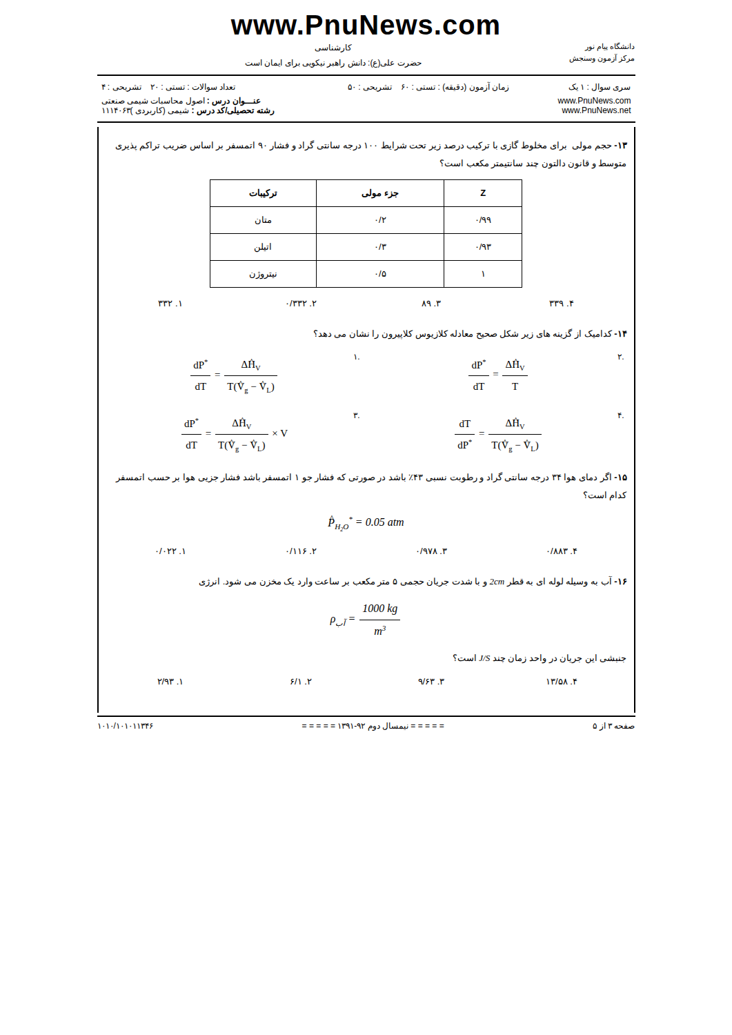www.PnuNews.com
دانشگاه پیام نور
مرکز آزمون وسنجش
کارشناسی
حضرت علی(ع): دانش راهبر نیکویی برای ایمان است
| سری سوال : ۱ یک | زمان آزمون (دقیقه) : تستی : ۶۰ تشریحی : ۵۰ | تعداد سوالات : تستی : ۲۰ تشریحی : ۴ |
| www.PnuNews.com www.PnuNews.net | | عنـــوان درس : اصول محاسبات شیمی صنعتی رشته تحصیلی/کد درس : شیمی (کاربردی )۱۱۱۴۰۶۳ |
۱۳- حجم مولی برای مخلوط گازی با ترکیب درصد زیر تحت شرایط ۱۰۰ درجه سانتی گراد و فشار ۹۰ اتمسفر بر اساس ضریب تراکم پذیری متوسط و قانون دالتون چند سانتیمتر مکعب است؟
| Z | جزء مولی | ترکیبات |
| --- | --- | --- |
| ۰/۹۹ | ۰/۲ | متان |
| ۰/۹۳ | ۰/۳ | اتیلن |
| ۱ | ۰/۵ | نیتروژن |
۴. ۳۳۹ ۳. ۸۹ ۲. ۰/۳۳۲ ۱. ۳۳۲
۱۴- کدامیک از گزینه های زیر شکل صحیح معادله کلازیوس کلاپیرون را نشان می دهد؟
۲. dP*dT = ΔHV T
۱. dP*dT = ΔHV T(Vg − VL)
۴. dT dP* = ΔHV T(Vg − VL)
۳. dP*dT = ΔHV T(Vg − VL) × V
۱۵- اگر دمای هوا ۳۴ درجه سانتی گراد و رطوبت نسبی ۴۳٪ باشد در صورتی که فشار جو ۱ اتمسفر باشد فشار جزیی هوا بر حسب اتمسفر کدام است؟
PH2 O* = 0.05 atm
۴. ۰/۸۸۳ ۳. ۰/۹۷۸ ۲. ۰/۱۱۶ ۱. ۰/۰۲۲
۱۶- آب به وسیله لوله ای به قطر 2cm و با شدت جریان حجمی ۵ متر مکعب بر ساعت وارد یک مخزن می شود. انرژی
ρآب = 1000 kg m3
جنبشی این جریان در واحد زمان چند J/S است؟
۴. ۱۳/۵۸ ۳. ۹/۶۳ ۲. ۶/۱ ۱. ۲/۹۳
صفحه ۳ از ۵ = = = = = نیمسال دوم ۹۲-۱۳۹۱ = = = = = ۱۰۱۰/۱۰۱۰۱۱۳۴۶